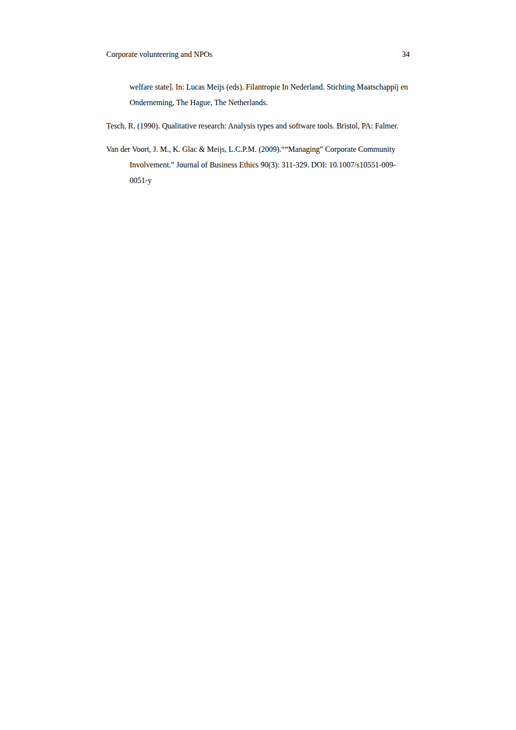Corporate volunteering and NPOs 34
welfare state]. In: Lucas Meijs (eds). Filantropie In Nederland. Stichting Maatschappij en Onderneming, The Hague, The Netherlands.
Tesch, R. (1990). Qualitative research: Analysis types and software tools. Bristol, PA: Falmer.
Van der Voort, J. M., K. Glac & Meijs, L.C.P.M. (2009).““Managing” Corporate Community Involvement.” Journal of Business Ethics 90(3): 311-329. DOI: 10.1007/s10551-009-0051-y